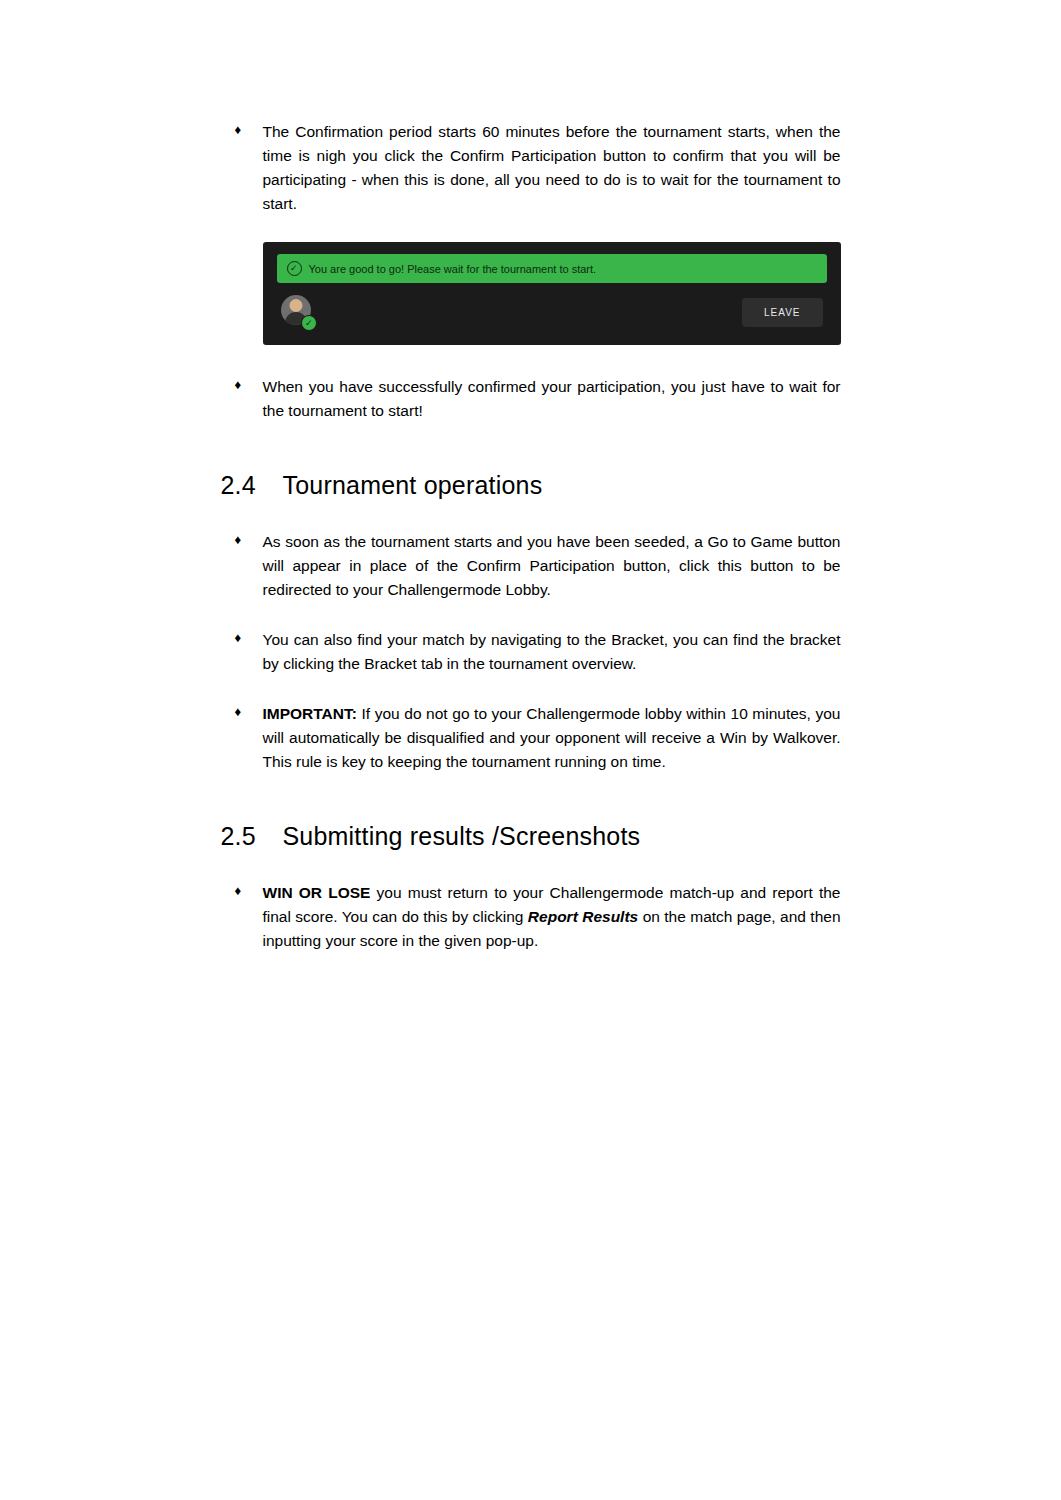The Confirmation period starts 60 minutes before the tournament starts, when the time is nigh you click the Confirm Participation button to confirm that you will be participating - when this is done, all you need to do is to wait for the tournament to start.
✓You are good to go! Please wait for the tournament to start.
✓
LEAVE
When you have successfully confirmed your participation, you just have to wait for the tournament to start!
2.4 Tournament operations
As soon as the tournament starts and you have been seeded, a Go to Game button will appear in place of the Confirm Participation button, click this button to be redirected to your Challengermode Lobby.
You can also find your match by navigating to the Bracket, you can find the bracket by clicking the Bracket tab in the tournament overview.
IMPORTANT: If you do not go to your Challengermode lobby within 10 minutes, you will automatically be disqualified and your opponent will receive a Win by Walkover. This rule is key to keeping the tournament running on time.
2.5 Submitting results /Screenshots
WIN OR LOSE you must return to your Challengermode match-up and report the final score. You can do this by clicking Report Results on the match page, and then inputting your score in the given pop-up.